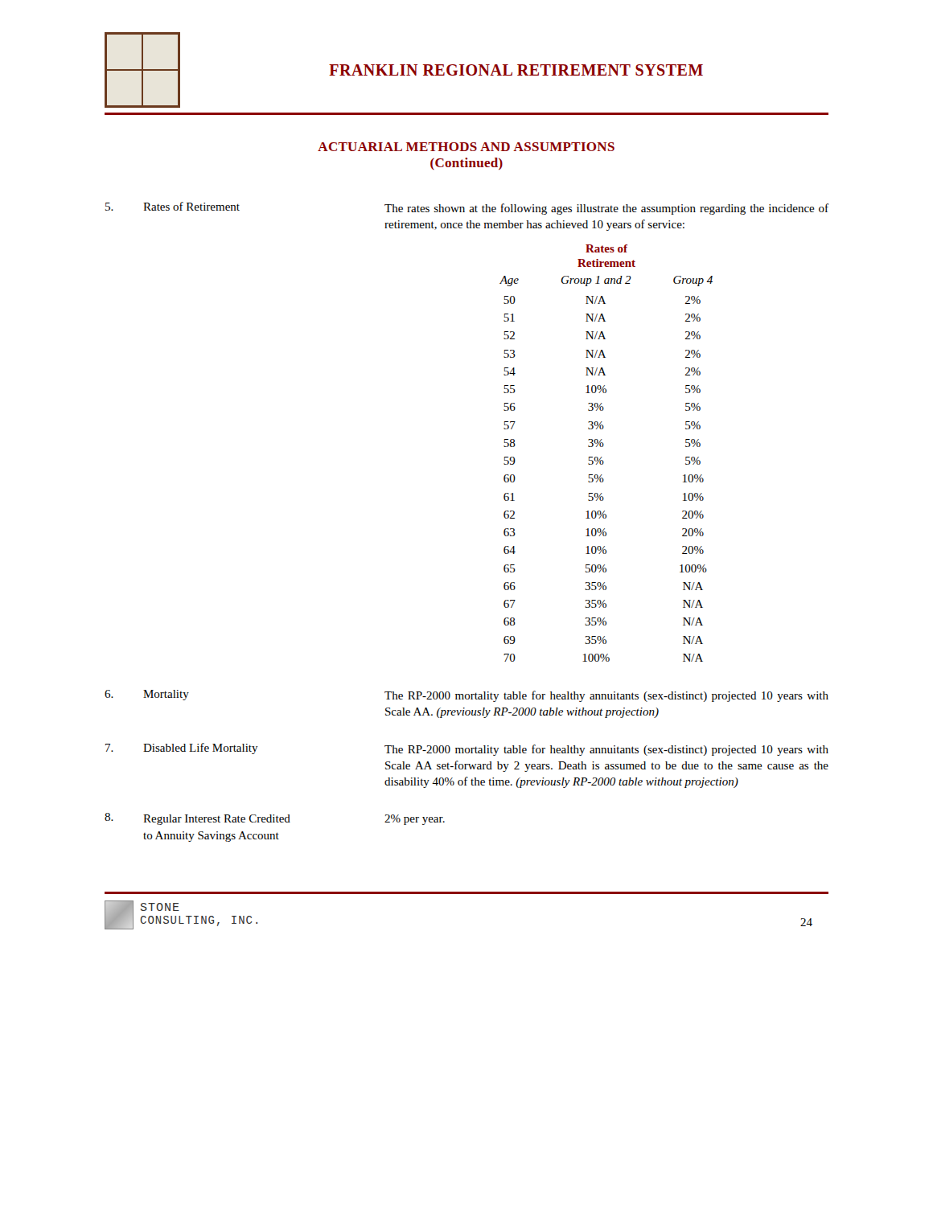FRANKLIN REGIONAL RETIREMENT SYSTEM
ACTUARIAL METHODS AND ASSUMPTIONS(Continued)
5.
Rates of Retirement
The rates shown at the following ages illustrate the assumption regarding the incidence of retirement, once the member has achieved 10 years of service:
Rates of Retirement
| Age | Group 1 and 2 | Group 4 |
| --- | --- | --- |
| 50 | N/A | 2% |
| 51 | N/A | 2% |
| 52 | N/A | 2% |
| 53 | N/A | 2% |
| 54 | N/A | 2% |
| 55 | 10% | 5% |
| 56 | 3% | 5% |
| 57 | 3% | 5% |
| 58 | 3% | 5% |
| 59 | 5% | 5% |
| 60 | 5% | 10% |
| 61 | 5% | 10% |
| 62 | 10% | 20% |
| 63 | 10% | 20% |
| 64 | 10% | 20% |
| 65 | 50% | 100% |
| 66 | 35% | N/A |
| 67 | 35% | N/A |
| 68 | 35% | N/A |
| 69 | 35% | N/A |
| 70 | 100% | N/A |
6.
Mortality
The RP-2000 mortality table for healthy annuitants (sex-distinct) projected 10 years with Scale AA. (previously RP-2000 table without projection)
7.
Disabled Life Mortality
The RP-2000 mortality table for healthy annuitants (sex-distinct) projected 10 years with Scale AA set-forward by 2 years. Death is assumed to be due to the same cause as the disability 40% of the time. (previously RP-2000 table without projection)
8.
Regular Interest Rate Credited
to Annuity Savings Account
2% per year.
STONE
CONSULTING, INC.
24